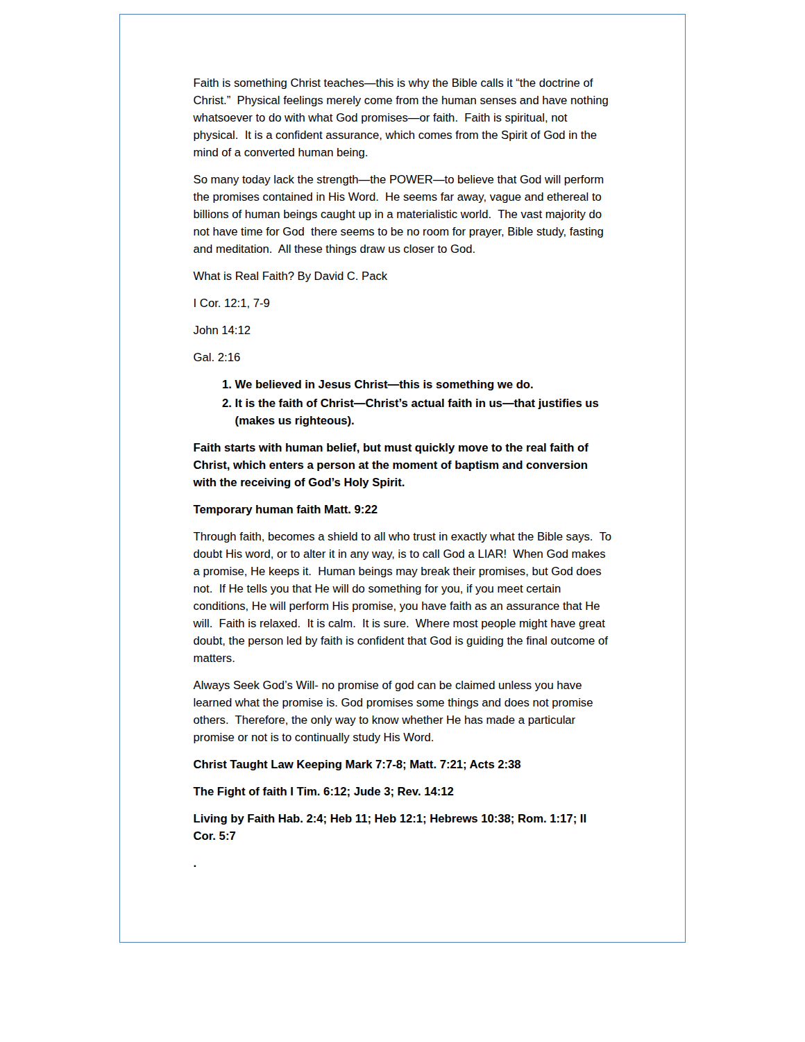Faith is something Christ teaches—this is why the Bible calls it “the doctrine of Christ.” Physical feelings merely come from the human senses and have nothing whatsoever to do with what God promises—or faith. Faith is spiritual, not physical. It is a confident assurance, which comes from the Spirit of God in the mind of a converted human being.
So many today lack the strength—the POWER—to believe that God will perform the promises contained in His Word. He seems far away, vague and ethereal to billions of human beings caught up in a materialistic world. The vast majority do not have time for God there seems to be no room for prayer, Bible study, fasting and meditation. All these things draw us closer to God.
What is Real Faith? By David C. Pack
I Cor. 12:1, 7-9
John 14:12
Gal. 2:16
We believed in Jesus Christ—this is something we do.
It is the faith of Christ—Christ’s actual faith in us—that justifies us (makes us righteous).
Faith starts with human belief, but must quickly move to the real faith of Christ, which enters a person at the moment of baptism and conversion with the receiving of God’s Holy Spirit.
Temporary human faith Matt. 9:22
Through faith, becomes a shield to all who trust in exactly what the Bible says. To doubt His word, or to alter it in any way, is to call God a LIAR! When God makes a promise, He keeps it. Human beings may break their promises, but God does not. If He tells you that He will do something for you, if you meet certain conditions, He will perform His promise, you have faith as an assurance that He will. Faith is relaxed. It is calm. It is sure. Where most people might have great doubt, the person led by faith is confident that God is guiding the final outcome of matters.
Always Seek God’s Will- no promise of god can be claimed unless you have learned what the promise is. God promises some things and does not promise others. Therefore, the only way to know whether He has made a particular promise or not is to continually study His Word.
Christ Taught Law Keeping Mark 7:7-8; Matt. 7:21; Acts 2:38
The Fight of faith I Tim. 6:12; Jude 3; Rev. 14:12
Living by Faith Hab. 2:4; Heb 11; Heb 12:1; Hebrews 10:38; Rom. 1:17; II Cor. 5:7
.